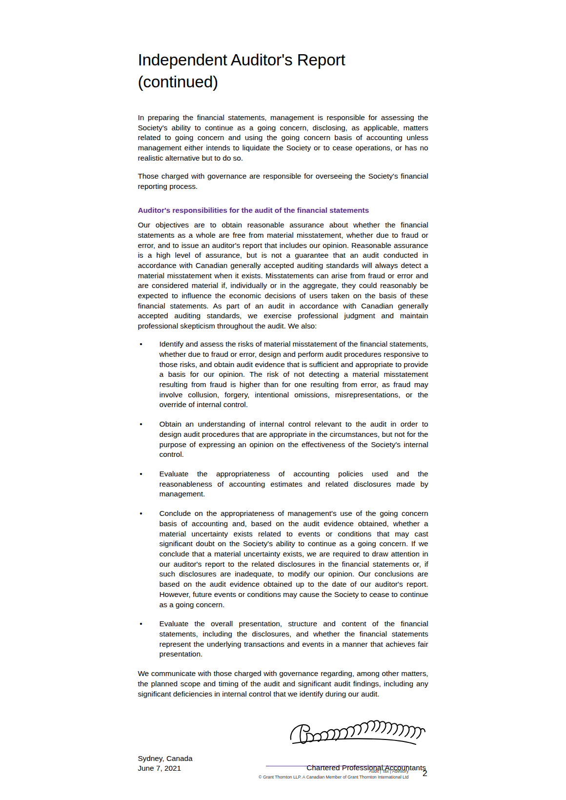Independent Auditor's Report (continued)
In preparing the financial statements, management is responsible for assessing the Society's ability to continue as a going concern, disclosing, as applicable, matters related to going concern and using the going concern basis of accounting unless management either intends to liquidate the Society or to cease operations, or has no realistic alternative but to do so.
Those charged with governance are responsible for overseeing the Society's financial reporting process.
Auditor's responsibilities for the audit of the financial statements
Our objectives are to obtain reasonable assurance about whether the financial statements as a whole are free from material misstatement, whether due to fraud or error, and to issue an auditor's report that includes our opinion. Reasonable assurance is a high level of assurance, but is not a guarantee that an audit conducted in accordance with Canadian generally accepted auditing standards will always detect a material misstatement when it exists. Misstatements can arise from fraud or error and are considered material if, individually or in the aggregate, they could reasonably be expected to influence the economic decisions of users taken on the basis of these financial statements. As part of an audit in accordance with Canadian generally accepted auditing standards, we exercise professional judgment and maintain professional skepticism throughout the audit. We also:
•Identify and assess the risks of material misstatement of the financial statements, whether due to fraud or error, design and perform audit procedures responsive to those risks, and obtain audit evidence that is sufficient and appropriate to provide a basis for our opinion. The risk of not detecting a material misstatement resulting from fraud is higher than for one resulting from error, as fraud may involve collusion, forgery, intentional omissions, misrepresentations, or the override of internal control.
•Obtain an understanding of internal control relevant to the audit in order to design audit procedures that are appropriate in the circumstances, but not for the purpose of expressing an opinion on the effectiveness of the Society's internal control.
•Evaluate the appropriateness of accounting policies used and the reasonableness of accounting estimates and related disclosures made by management.
•Conclude on the appropriateness of management's use of the going concern basis of accounting and, based on the audit evidence obtained, whether a material uncertainty exists related to events or conditions that may cast significant doubt on the Society's ability to continue as a going concern. If we conclude that a material uncertainty exists, we are required to draw attention in our auditor's report to the related disclosures in the financial statements or, if such disclosures are inadequate, to modify our opinion. Our conclusions are based on the audit evidence obtained up to the date of our auditor's report. However, future events or conditions may cause the Society to cease to continue as a going concern.
•Evaluate the overall presentation, structure and content of the financial statements, including the disclosures, and whether the financial statements represent the underlying transactions and events in a manner that achieves fair presentation.
We communicate with those charged with governance regarding, among other matters, the planned scope and timing of the audit and significant audit findings, including any significant deficiencies in internal control that we identify during our audit.
Sydney, Canada
June 7, 2021
Chartered Professional Accountants
Audit | Tax | Advisory
© Grant Thornton LLP. A Canadian Member of Grant Thornton International Ltd
2